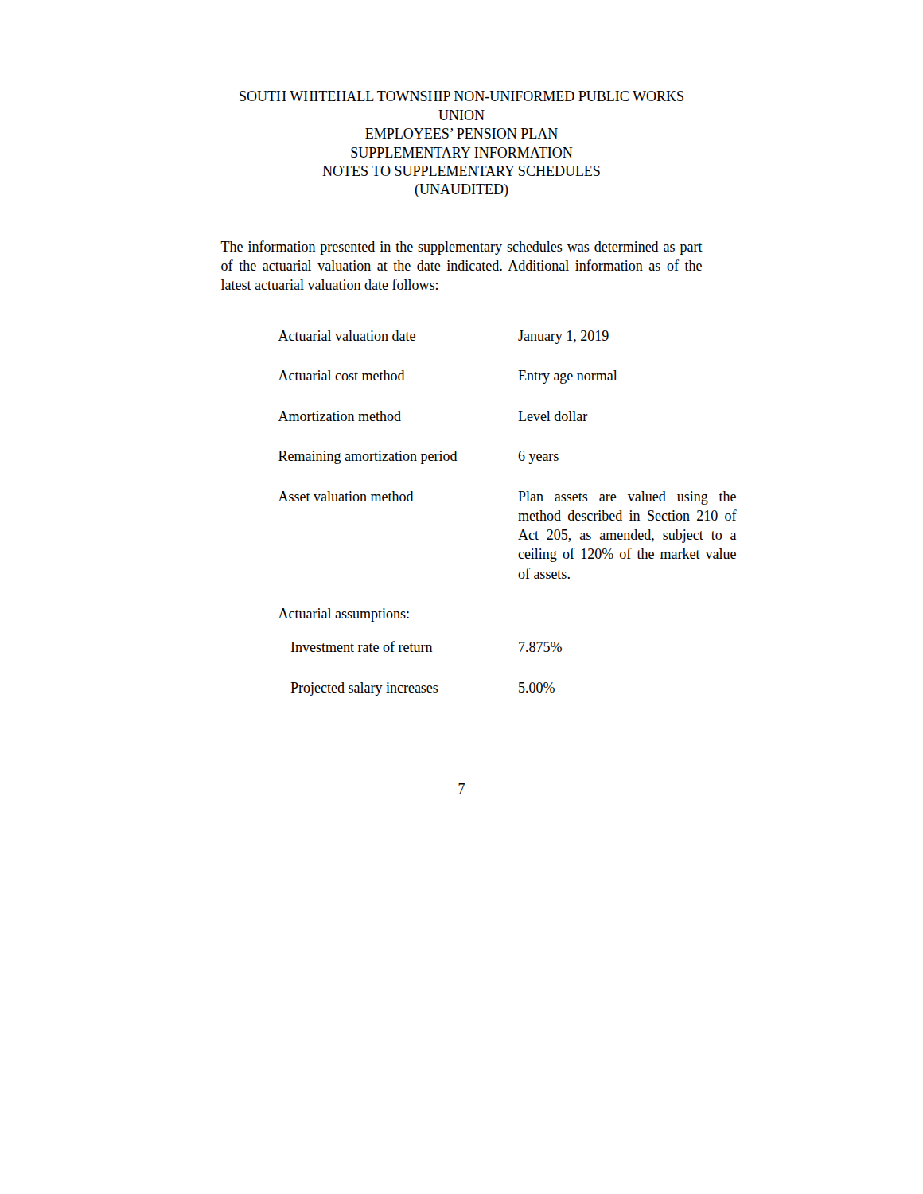SOUTH WHITEHALL TOWNSHIP NON-UNIFORMED PUBLIC WORKS UNION
EMPLOYEES’ PENSION PLAN
SUPPLEMENTARY INFORMATION
NOTES TO SUPPLEMENTARY SCHEDULES
(UNAUDITED)
The information presented in the supplementary schedules was determined as part of the actuarial valuation at the date indicated. Additional information as of the latest actuarial valuation date follows:
| Actuarial valuation date | January 1, 2019 |
| Actuarial cost method | Entry age normal |
| Amortization method | Level dollar |
| Remaining amortization period | 6 years |
| Asset valuation method | Plan assets are valued using the method described in Section 210 of Act 205, as amended, subject to a ceiling of 120% of the market value of assets. |
| Actuarial assumptions: | |
| Investment rate of return | 7.875% |
| Projected salary increases | 5.00% |
7